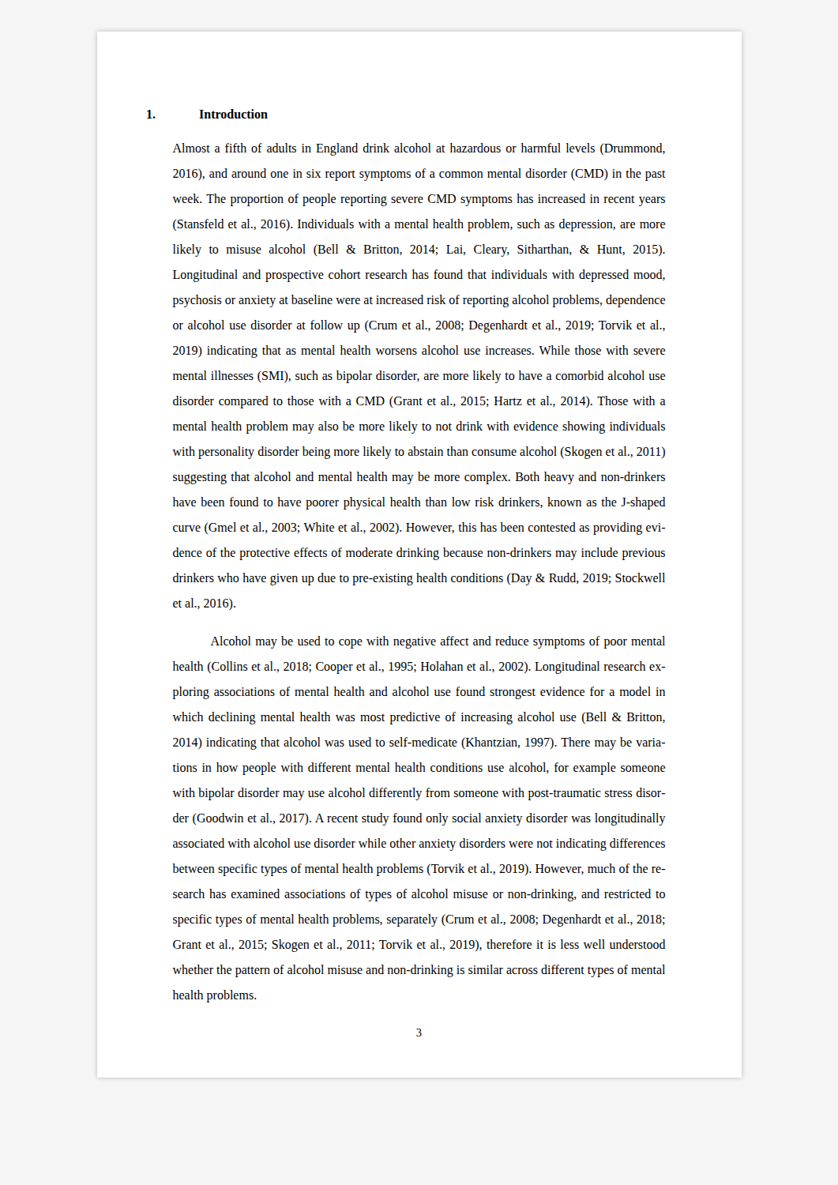1. Introduction
Almost a fifth of adults in England drink alcohol at hazardous or harmful levels (Drummond, 2016), and around one in six report symptoms of a common mental disorder (CMD) in the past week. The proportion of people reporting severe CMD symptoms has increased in recent years (Stansfeld et al., 2016). Individuals with a mental health problem, such as depression, are more likely to misuse alcohol (Bell & Britton, 2014; Lai, Cleary, Sitharthan, & Hunt, 2015). Longitudinal and prospective cohort research has found that individuals with depressed mood, psychosis or anxiety at baseline were at increased risk of reporting alcohol problems, dependence or alcohol use disorder at follow up (Crum et al., 2008; Degenhardt et al., 2019; Torvik et al., 2019) indicating that as mental health worsens alcohol use increases. While those with severe mental illnesses (SMI), such as bipolar disorder, are more likely to have a comorbid alcohol use disorder compared to those with a CMD (Grant et al., 2015; Hartz et al., 2014). Those with a mental health problem may also be more likely to not drink with evidence showing individuals with personality disorder being more likely to abstain than consume alcohol (Skogen et al., 2011) suggesting that alcohol and mental health may be more complex. Both heavy and non-drinkers have been found to have poorer physical health than low risk drinkers, known as the J-shaped curve (Gmel et al., 2003; White et al., 2002). However, this has been contested as providing evidence of the protective effects of moderate drinking because non-drinkers may include previous drinkers who have given up due to pre-existing health conditions (Day & Rudd, 2019; Stockwell et al., 2016).
Alcohol may be used to cope with negative affect and reduce symptoms of poor mental health (Collins et al., 2018; Cooper et al., 1995; Holahan et al., 2002). Longitudinal research exploring associations of mental health and alcohol use found strongest evidence for a model in which declining mental health was most predictive of increasing alcohol use (Bell & Britton, 2014) indicating that alcohol was used to self-medicate (Khantzian, 1997). There may be variations in how people with different mental health conditions use alcohol, for example someone with bipolar disorder may use alcohol differently from someone with post-traumatic stress disorder (Goodwin et al., 2017). A recent study found only social anxiety disorder was longitudinally associated with alcohol use disorder while other anxiety disorders were not indicating differences between specific types of mental health problems (Torvik et al., 2019). However, much of the research has examined associations of types of alcohol misuse or non-drinking, and restricted to specific types of mental health problems, separately (Crum et al., 2008; Degenhardt et al., 2018; Grant et al., 2015; Skogen et al., 2011; Torvik et al., 2019), therefore it is less well understood whether the pattern of alcohol misuse and non-drinking is similar across different types of mental health problems.
3